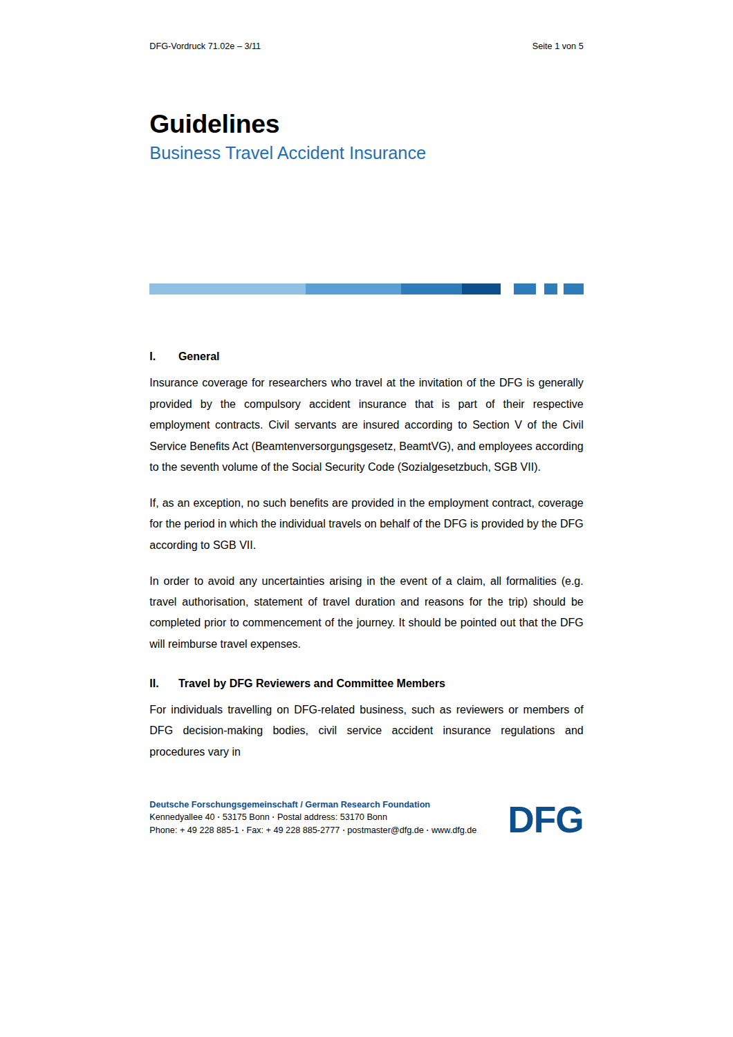DFG-Vordruck 71.02e – 3/11
Seite 1 von 5
Guidelines
Business Travel Accident Insurance
I. General
Insurance coverage for researchers who travel at the invitation of the DFG is generally provided by the compulsory accident insurance that is part of their respective employment contracts. Civil servants are insured according to Section V of the Civil Service Benefits Act (Beamtenversorgungsgesetz, BeamtVG), and employees according to the seventh volume of the Social Security Code (Sozialgesetzbuch, SGB VII).
If, as an exception, no such benefits are provided in the employment contract, coverage for the period in which the individual travels on behalf of the DFG is provided by the DFG according to SGB VII.
In order to avoid any uncertainties arising in the event of a claim, all formalities (e.g. travel authorisation, statement of travel duration and reasons for the trip) should be completed prior to commencement of the journey. It should be pointed out that the DFG will reimburse travel expenses.
II. Travel by DFG Reviewers and Committee Members
For individuals travelling on DFG-related business, such as reviewers or members of DFG decision-making bodies, civil service accident insurance regulations and procedures vary in
Deutsche Forschungsgemeinschaft / German Research Foundation
Kennedyallee 40 ⋅ 53175 Bonn ⋅ Postal address: 53170 Bonn
Phone: + 49 228 885-1 ⋅ Fax: + 49 228 885-2777 ⋅ postmaster@dfg.de ⋅ www.dfg.de
DFG